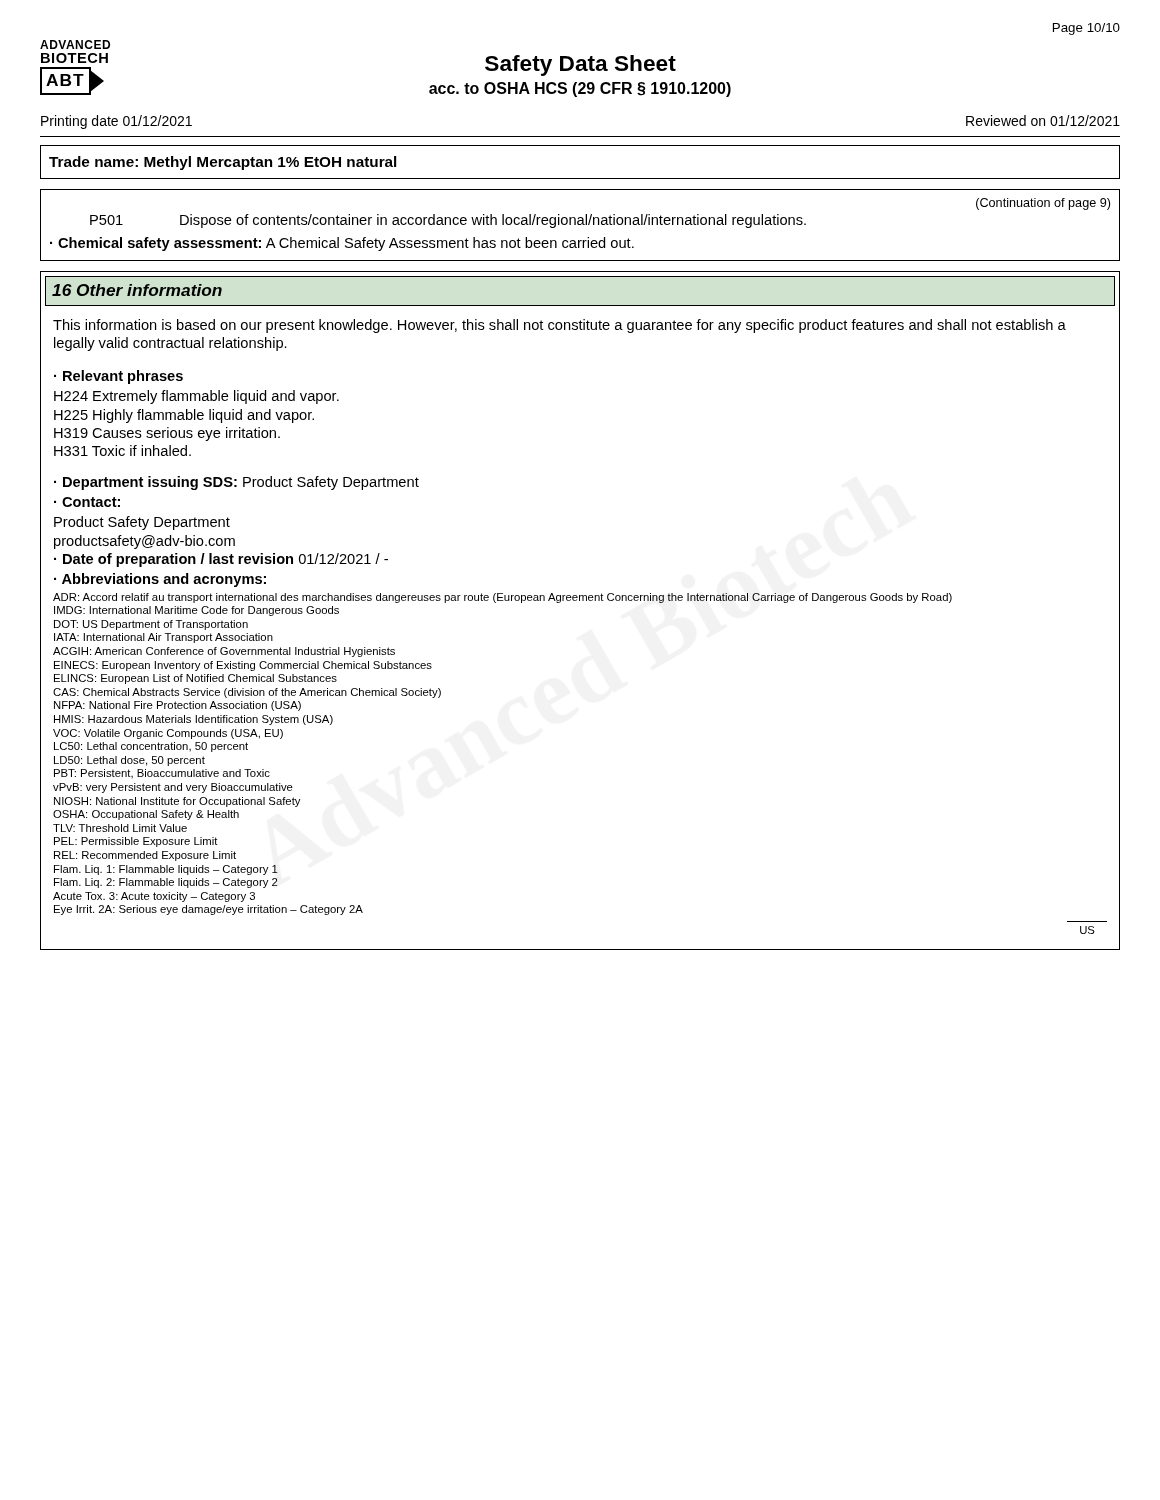Advanced Biotech
Page 10/10
ADVANCED
BIOTECH
ABT
Safety Data Sheet
acc. to OSHA HCS (29 CFR § 1910.1200)
Printing date 01/12/2021
Reviewed on 01/12/2021
Trade name: Methyl Mercaptan 1% EtOH natural
(Continuation of page 9)
P501
Dispose of contents/container in accordance with local/regional/national/international regulations.
Chemical safety assessment: A Chemical Safety Assessment has not been carried out.
16 Other information
This information is based on our present knowledge. However, this shall not constitute a guarantee for any specific product features and shall not establish a legally valid contractual relationship.
Relevant phrases
H224 Extremely flammable liquid and vapor.
H225 Highly flammable liquid and vapor.
H319 Causes serious eye irritation.
H331 Toxic if inhaled.
Department issuing SDS: Product Safety Department
Contact:
Product Safety Department
productsafety@adv-bio.com
Date of preparation / last revision 01/12/2021 / -
Abbreviations and acronyms:
ADR: Accord relatif au transport international des marchandises dangereuses par route (European Agreement Concerning the International Carriage of Dangerous Goods by Road)
IMDG: International Maritime Code for Dangerous Goods
DOT: US Department of Transportation
IATA: International Air Transport Association
ACGIH: American Conference of Governmental Industrial Hygienists
EINECS: European Inventory of Existing Commercial Chemical Substances
ELINCS: European List of Notified Chemical Substances
CAS: Chemical Abstracts Service (division of the American Chemical Society)
NFPA: National Fire Protection Association (USA)
HMIS: Hazardous Materials Identification System (USA)
VOC: Volatile Organic Compounds (USA, EU)
LC50: Lethal concentration, 50 percent
LD50: Lethal dose, 50 percent
PBT: Persistent, Bioaccumulative and Toxic
vPvB: very Persistent and very Bioaccumulative
NIOSH: National Institute for Occupational Safety
OSHA: Occupational Safety & Health
TLV: Threshold Limit Value
PEL: Permissible Exposure Limit
REL: Recommended Exposure Limit
Flam. Liq. 1: Flammable liquids – Category 1
Flam. Liq. 2: Flammable liquids – Category 2
Acute Tox. 3: Acute toxicity – Category 3
Eye Irrit. 2A: Serious eye damage/eye irritation – Category 2A
US